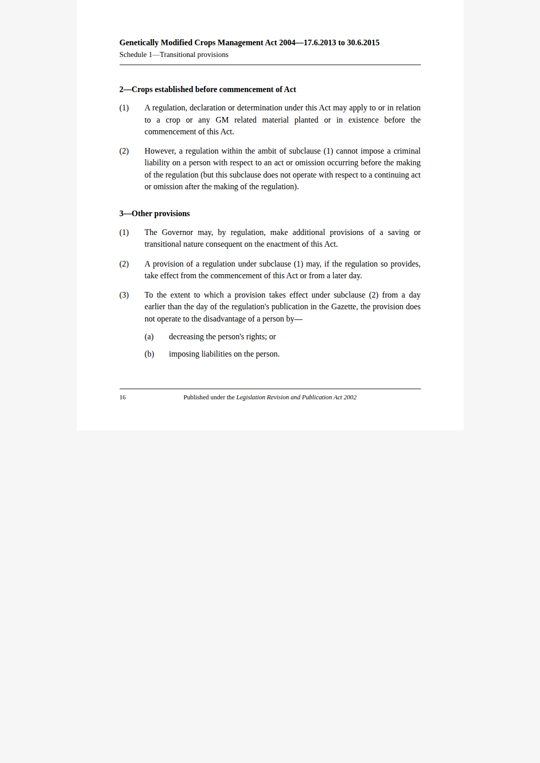Genetically Modified Crops Management Act 2004—17.6.2013 to 30.6.2015
Schedule 1—Transitional provisions
2—Crops established before commencement of Act
(1) A regulation, declaration or determination under this Act may apply to or in relation to a crop or any GM related material planted or in existence before the commencement of this Act.
(2) However, a regulation within the ambit of subclause (1) cannot impose a criminal liability on a person with respect to an act or omission occurring before the making of the regulation (but this subclause does not operate with respect to a continuing act or omission after the making of the regulation).
3—Other provisions
(1) The Governor may, by regulation, make additional provisions of a saving or transitional nature consequent on the enactment of this Act.
(2) A provision of a regulation under subclause (1) may, if the regulation so provides, take effect from the commencement of this Act or from a later day.
(3) To the extent to which a provision takes effect under subclause (2) from a day earlier than the day of the regulation's publication in the Gazette, the provision does not operate to the disadvantage of a person by—
(a) decreasing the person's rights; or
(b) imposing liabilities on the person.
16
Published under the Legislation Revision and Publication Act 2002